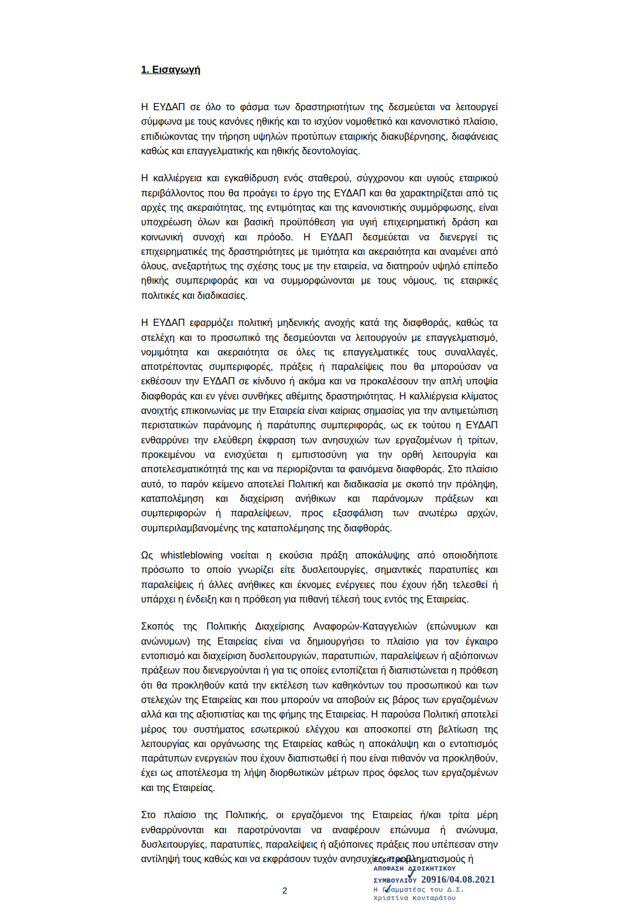1. Εισαγωγή
Η ΕΥΔΑΠ σε όλο το φάσμα των δραστηριοτήτων της δεσμεύεται να λειτουργεί σύμφωνα με τους κανόνες ηθικής και το ισχύον νομοθετικό και κανονιστικό πλαίσιο, επιδιώκοντας την τήρηση υψηλών προτύπων εταιρικής διακυβέρνησης, διαφάνειας καθώς και επαγγελματικής και ηθικής δεοντολογίας.
Η καλλιέργεια και εγκαθίδρυση ενός σταθερού, σύγχρονου και υγιούς εταιρικού περιβάλλοντος που θα προάγει το έργο της ΕΥΔΑΠ και θα χαρακτηρίζεται από τις αρχές της ακεραιότητας, της εντιμότητας και της κανονιστικής συμμόρφωσης, είναι υποχρέωση όλων και βασική προϋπόθεση για υγιή επιχειρηματική δράση και κοινωνική συνοχή και πρόοδο. Η ΕΥΔΑΠ δεσμεύεται να διενεργεί τις επιχειρηματικές της δραστηριότητες με τιμιότητα και ακεραιότητα και αναμένει από όλους, ανεξαρτήτως της σχέσης τους με την εταιρεία, να διατηρούν υψηλό επίπεδο ηθικής συμπεριφοράς και να συμμορφώνονται με τους νόμους, τις εταιρικές πολιτικές και διαδικασίες.
Η ΕΥΔΑΠ εφαρμόζει πολιτική μηδενικής ανοχής κατά της διαφθοράς, καθώς τα στελέχη και το προσωπικό της δεσμεύονται να λειτουργούν με επαγγελματισμό, νομιμότητα και ακεραιότητα σε όλες τις επαγγελματικές τους συναλλαγές, αποτρέποντας συμπεριφορές, πράξεις ή παραλείψεις που θα μπορούσαν να εκθέσουν την ΕΥΔΑΠ σε κίνδυνο ή ακόμα και να προκαλέσουν την απλή υποψία διαφθοράς και εν γένει συνθήκες αθέμιτης δραστηριότητας. Η καλλιέργεια κλίματος ανοιχτής επικοινωνίας με την Εταιρεία είναι καίριας σημασίας για την αντιμετώπιση περιστατικών παράνομης ή παράτυπης συμπεριφοράς, ως εκ τούτου η ΕΥΔΑΠ ενθαρρύνει την ελεύθερη έκφραση των ανησυχιών των εργαζομένων ή τρίτων, προκειμένου να ενισχύεται η εμπιστοσύνη για την ορθή λειτουργία και αποτελεσματικότητά της και να περιορίζονται τα φαινόμενα διαφθοράς. Στο πλαίσιο αυτό, το παρόν κείμενο αποτελεί Πολιτική και διαδικασία με σκοπό την πρόληψη, καταπολέμηση και διαχείριση ανήθικων και παράνομων πράξεων και συμπεριφορών ή παραλείψεων, προς εξασφάλιση των ανωτέρω αρχών, συμπεριλαμβανομένης της καταπολέμησης της διαφθοράς.
Ως whistleblowing νοείται η εκούσια πράξη αποκάλυψης από οποιοδήποτε πρόσωπο το οποίο γνωρίζει είτε δυσλειτουργίες, σημαντικές παρατυπίες και παραλείψεις ή άλλες ανήθικες και έκνομες ενέργειες που έχουν ήδη τελεσθεί ή υπάρχει η ένδειξη και η πρόθεση για πιθανή τέλεσή τους εντός της Εταιρείας.
Σκοπός της Πολιτικής Διαχείρισης Αναφορών-Καταγγελιών (επώνυμων και ανώνυμων) της Εταιρείας είναι να δημιουργήσει το πλαίσιο για τον έγκαιρο εντοπισμό και διαχείριση δυσλειτουργιών, παρατυπιών, παραλείψεων ή αξιόποινων πράξεων που διενεργούνται ή για τις οποίες εντοπίζεται ή διαπιστώνεται η πρόθεση ότι θα προκληθούν κατά την εκτέλεση των καθηκόντων του προσωπικού και των στελεχών της Εταιρείας και που μπορούν να αποβούν εις βάρος των εργαζομένων αλλά και της αξιοπιστίας και της φήμης της Εταιρείας. Η παρούσα Πολιτική αποτελεί μέρος του συστήματος εσωτερικού ελέγχου και αποσκοπεί στη βελτίωση της λειτουργίας και οργάνωσης της Εταιρείας καθώς η αποκάλυψη και ο εντοπισμός παράτυπων ενεργειών που έχουν διαπιστωθεί ή που είναι πιθανόν να προκληθούν, έχει ως αποτέλεσμα τη λήψη διορθωτικών μέτρων προς όφελος των εργαζομένων και της Εταιρείας.
Στο πλαίσιο της Πολιτικής, οι εργαζόμενοι της Εταιρείας ή/και τρίτα μέρη ενθαρρύνονται και παροτρύνονται να αναφέρουν επώνυμα ή ανώνυμα, δυσλειτουργίες, παρατυπίες, παραλείψεις ή αξιόποινες πράξεις που υπέπεσαν στην αντίληψή τους καθώς και να εκφράσουν τυχόν ανησυχίες, προβληματισμούς ή
2
ΕΓΚΡΙΝΕΤΑΙ
ΑΠΟΦΑΣΗ ΔΙΟΙΚΗΤΙΚΟΥ
ΣΥΜΒΟΥΛΙΟΥ 20916/04.08.2021
Η Γραμματέας του Δ.Σ.
Χριστίνα Κονταράτου
✓ ✓